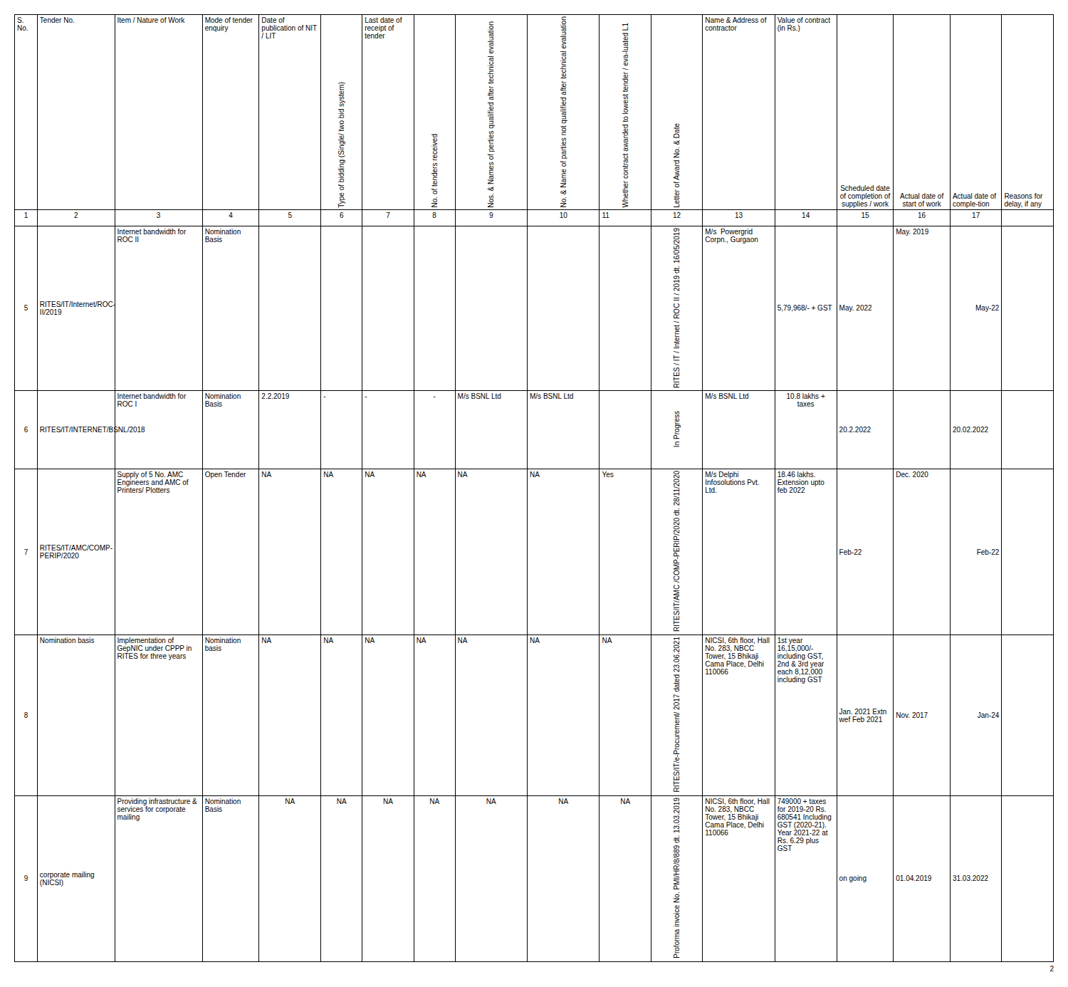| S. No. | Tender No. | Item / Nature of Work | Mode of tender enquiry | Date of publication of NIT / LIT | Type of bidding (Single/ two bid system) | Last date of receipt of tender | No. of tenders received | Nos. & Names of perties qualified after technical evaluation | No. & Name of parties not qualified after technical evaluation | Whether contract awarded to lowest tender / eva-luated L1 | Letter of Award No. & Date | Name & Address of contractor | Value of contract (in Rs.) | Scheduled date of completion of supplies / work | Actual date of start of work | Actual date of comple-tion | Reasons for delay, if any |
| --- | --- | --- | --- | --- | --- | --- | --- | --- | --- | --- | --- | --- | --- | --- | --- | --- | --- |
| 1 | 2 | 3 | 4 | 5 | 6 | 7 | 8 | 9 | 10 | 11 | 12 | 13 | 14 | 15 | 16 | 17 | |
| 5 | RITES/IT/Internet/ROC-II/2019 | Internet bandwidth for ROC II | Nomination Basis | | | | | | | | RITES / IT / Internet / ROC II / 2019 dt. 16/05/2019 | M/s Powergrid Corpn., Gurgaon | 5,79,968/- + GST | May. 2022 | May. 2019 | May-22 | |
| 6 | RITES/IT/INTERNET/BSNL/2018 | Internet bandwidth for ROC I | Nomination Basis | 2.2.2019 | - | - | - | M/s BSNL Ltd | M/s BSNL Ltd | | In Progress | M/s BSNL Ltd | 10.8 lakhs + taxes | 20.2.2022 | | 20.02.2022 | |
| 7 | RITES/IT/AMC/COMP-PERIP/2020 | Supply of 5 No. AMC Engineers and AMC of Printers/ Plotters | Open Tender | NA | NA | NA | NA | NA | NA | Yes | RITES/IT/AMC /COMP-PERIP/2020 dt. 28/11/2020 | M/s Delphi Infosolutions Pvt. Ltd. | 18.46 lakhs. Extension upto feb 2022 | Feb-22 | Dec. 2020 | Feb-22 | |
| 8 | Nomination basis | Implementation of GepNIC under CPPP in RITES for three years | Nomination basis | NA | NA | NA | NA | NA | NA | NA | RITES/IT/e-Procurement/ 2017 dated 23.06.2021 | NICSI, 6th floor, Hall No. 283, NBCC Tower, 15 Bhikaji Cama Place, Delhi 110066 | 1st year 16,15,000/- including GST, 2nd & 3rd year each 8,12,000 including GST | Jan. 2021 Extn wef Feb 2021 | Nov. 2017 | Jan-24 | |
| 9 | corporate mailing (NICSI) | Providing infrastructure & services for corporate mailing | Nomination Basis | NA | NA | NA | NA | NA | NA | NA | Proforma invoice No. PMI/HR/8/889 dt. 13.03.2019 | NICSI, 6th floor, Hall No. 283, NBCC Tower, 15 Bhikaji Cama Place, Delhi 110066 | 749000 + taxes for 2019-20 Rs. 680541 Including GST (2020-21). Year 2021-22 at Rs. 6.29 plus GST | on going | 01.04.2019 | 31.03.2022 | |
2